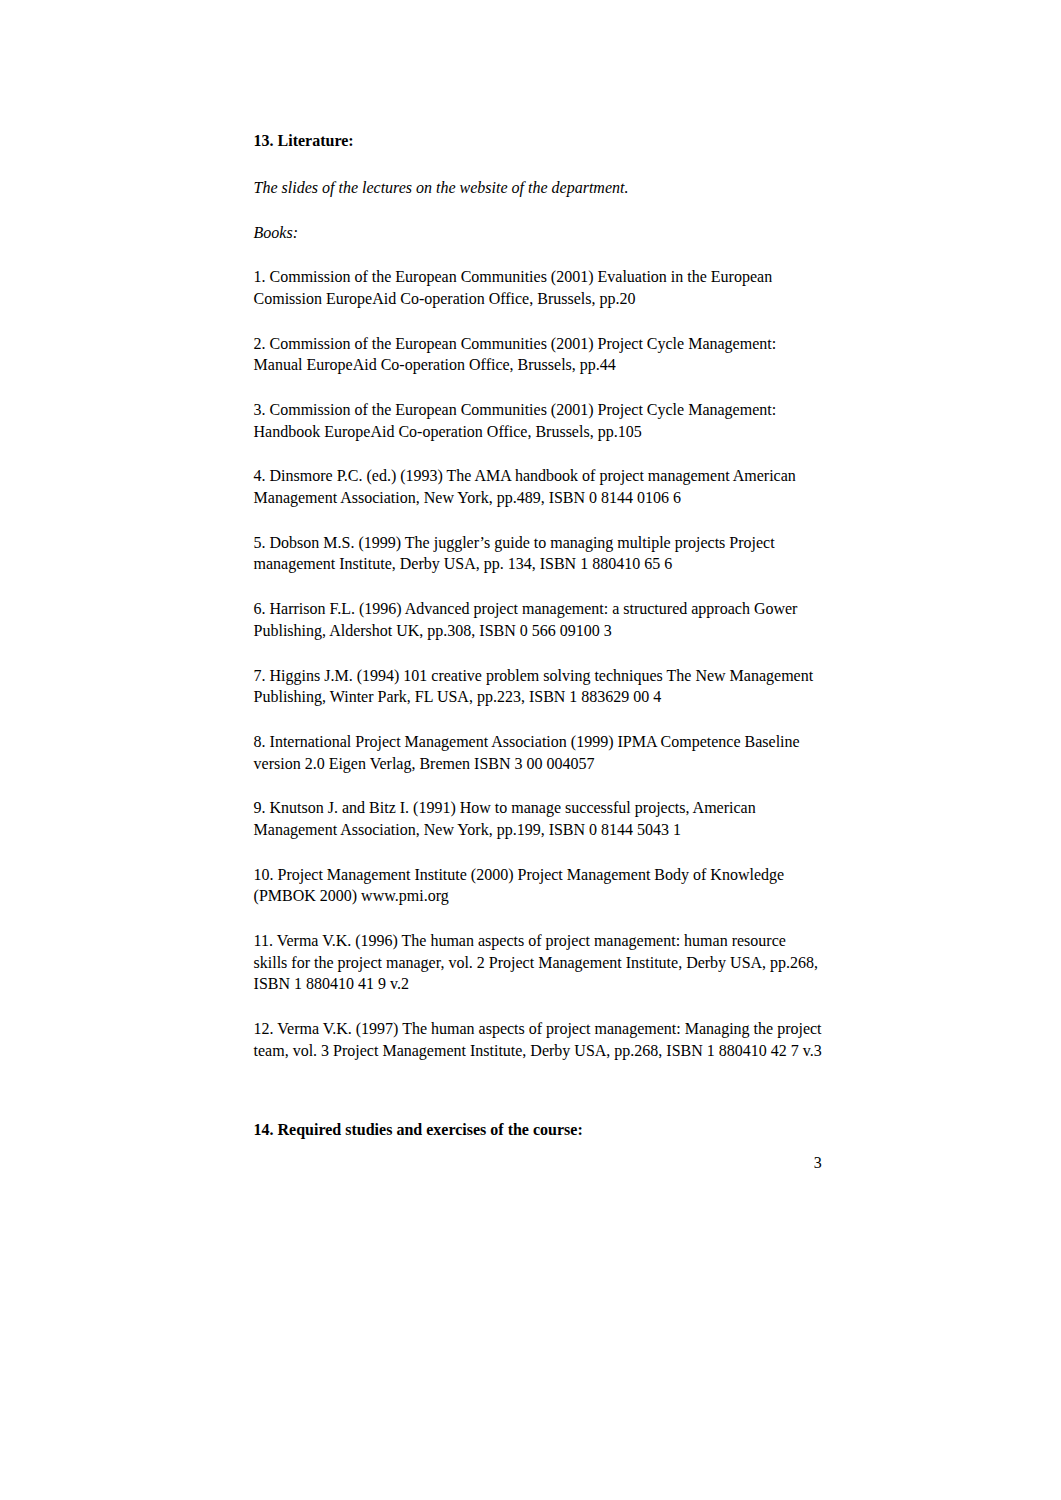13. Literature:
The slides of the lectures on the website of the department.
Books:
1. Commission of the European Communities (2001) Evaluation in the European Comission EuropeAid Co-operation Office, Brussels, pp.20
2. Commission of the European Communities (2001) Project Cycle Management: Manual EuropeAid Co-operation Office, Brussels, pp.44
3. Commission of the European Communities (2001) Project Cycle Management: Handbook EuropeAid Co-operation Office, Brussels, pp.105
4. Dinsmore P.C. (ed.) (1993) The AMA handbook of project management American Management Association, New York, pp.489, ISBN 0 8144 0106 6
5. Dobson M.S. (1999) The juggler’s guide to managing multiple projects Project management Institute, Derby USA, pp. 134, ISBN 1 880410 65 6
6. Harrison F.L. (1996) Advanced project management: a structured approach Gower Publishing, Aldershot UK, pp.308, ISBN 0 566 09100 3
7. Higgins J.M. (1994) 101 creative problem solving techniques The New Management Publishing, Winter Park, FL USA, pp.223, ISBN 1 883629 00 4
8. International Project Management Association (1999) IPMA Competence Baseline version 2.0 Eigen Verlag, Bremen ISBN 3 00 004057
9. Knutson J. and Bitz I. (1991) How to manage successful projects, American Management Association, New York, pp.199, ISBN 0 8144 5043 1
10. Project Management Institute (2000) Project Management Body of Knowledge (PMBOK 2000) www.pmi.org
11. Verma V.K. (1996) The human aspects of project management: human resource skills for the project manager, vol. 2 Project Management Institute, Derby USA, pp.268, ISBN 1 880410 41 9 v.2
12. Verma V.K. (1997) The human aspects of project management: Managing the project team, vol. 3 Project Management Institute, Derby USA, pp.268, ISBN 1 880410 42 7 v.3
14. Required studies and exercises of the course:
3